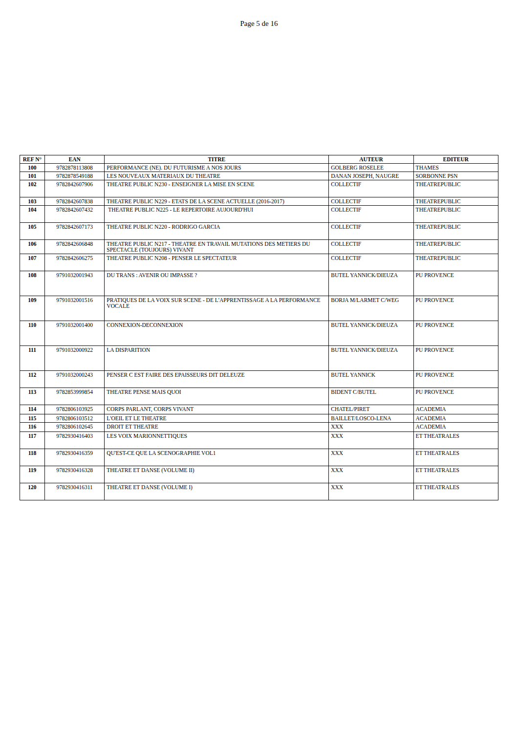Page 5 de 16
| REF N° | EAN | TITRE | AUTEUR | EDITEUR |
| --- | --- | --- | --- | --- |
| 100 | 9782878113808 | PERFORMANCE (NE). DU FUTURISME A NOS JOURS | GOLBERG ROSELEE | THAMES |
| 101 | 9782878549188 | LES NOUVEAUX MATERIAUX DU THEATRE | DANAN JOSEPH, NAUGRE | SORBONNE PSN |
| 102 | 9782842607906 | THEATRE PUBLIC N230 - ENSEIGNER LA MISE EN SCENE | COLLECTIF | THEATREPUBLIC |
| 103 | 9782842607838 | THEATRE PUBLIC N229 - ETATS DE LA SCENE ACTUELLE (2016-2017) | COLLECTIF | THEATREPUBLIC |
| 104 | 9782842607432 | THEATRE PUBLIC N225 - LE REPERTOIRE AUJOURD'HUI | COLLECTIF | THEATREPUBLIC |
| 105 | 9782842607173 | THEATRE PUBLIC N220 - RODRIGO GARCIA | COLLECTIF | THEATREPUBLIC |
| 106 | 9782842606848 | THEATRE PUBLIC N217 - THEATRE EN TRAVAIL MUTATIONS DES METIERS DU SPECTACLE (TOUJOURS) VIVANT | COLLECTIF | THEATREPUBLIC |
| 107 | 9782842606275 | THEATRE PUBLIC N208 - PENSER LE SPECTATEUR | COLLECTIF | THEATREPUBLIC |
| 108 | 9791032001943 | DU TRANS : AVENIR OU IMPASSE ? | BUTEL YANNICK/DIEUZA | PU PROVENCE |
| 109 | 9791032001516 | PRATIQUES DE LA VOIX SUR SCENE - DE L'APPRENTISSAGE A LA PERFORMANCE VOCALE | BORJA M/LARMET C/WEG | PU PROVENCE |
| 110 | 9791032001400 | CONNEXION-DECONNEXION | BUTEL YANNICK/DIEUZA | PU PROVENCE |
| 111 | 9791032000922 | LA DISPARITION | BUTEL YANNICK/DIEUZA | PU PROVENCE |
| 112 | 9791032000243 | PENSER C EST FAIRE DES EPAISSEURS DIT DELEUZE | BUTEL YANNICK | PU PROVENCE |
| 113 | 9782853999854 | THEATRE PENSE MAIS QUOI | BIDENT C/BUTEL | PU PROVENCE |
| 114 | 9782806103925 | CORPS PARLANT, CORPS VIVANT | CHATEL/PIRET | ACADEMIA |
| 115 | 9782806103512 | L'OEIL ET LE THEATRE | BAILLET/LOSCO-LENA | ACADEMIA |
| 116 | 9782806102645 | DROIT ET THEATRE | XXX | ACADEMIA |
| 117 | 9782930416403 | LES VOIX MARIONNETTIQUES | XXX | ET THEATRALES |
| 118 | 9782930416359 | QU'EST-CE QUE LA SCENOGRAPHIE VOL1 | XXX | ET THEATRALES |
| 119 | 9782930416328 | THEATRE ET DANSE (VOLUME II) | XXX | ET THEATRALES |
| 120 | 9782930416311 | THEATRE ET DANSE (VOLUME I) | XXX | ET THEATRALES |